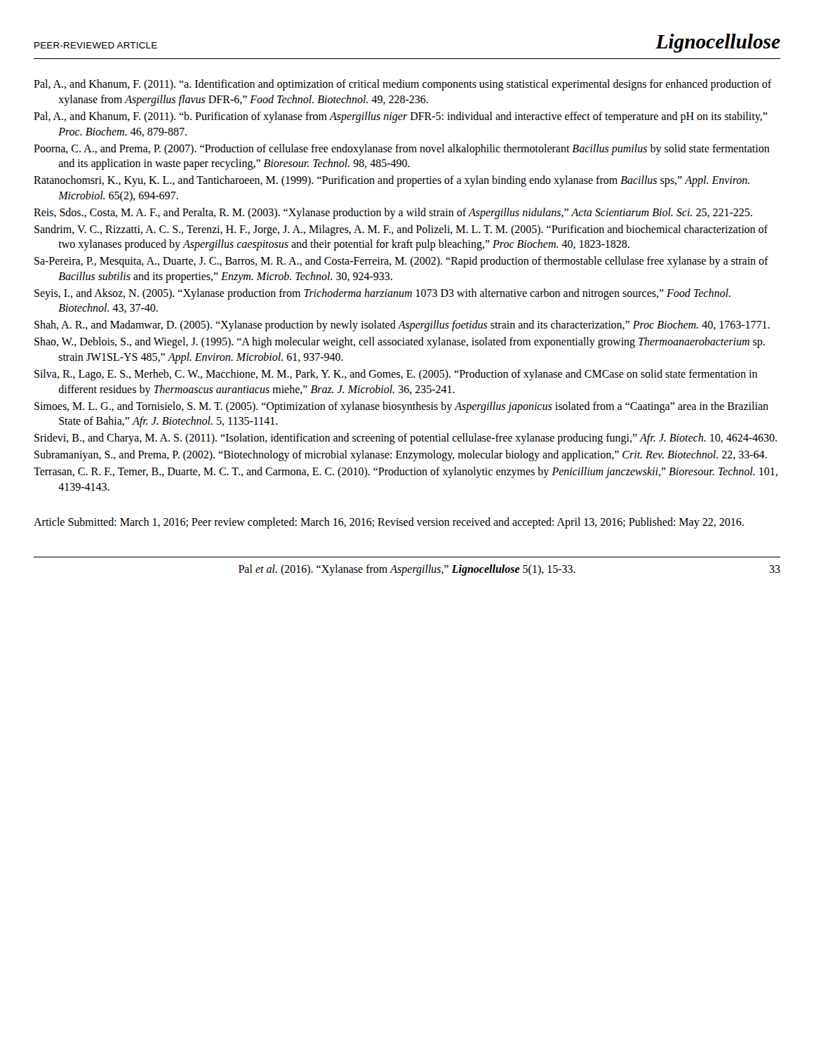PEER-REVIEWED ARTICLE Lignocellulose
Pal, A., and Khanum, F. (2011). “a. Identification and optimization of critical medium components using statistical experimental designs for enhanced production of xylanase from Aspergillus flavus DFR-6,” Food Technol. Biotechnol. 49, 228-236.
Pal, A., and Khanum, F. (2011). “b. Purification of xylanase from Aspergillus niger DFR-5: individual and interactive effect of temperature and pH on its stability,” Proc. Biochem. 46, 879-887.
Poorna, C. A., and Prema, P. (2007). “Production of cellulase free endoxylanase from novel alkalophilic thermotolerant Bacillus pumilus by solid state fermentation and its application in waste paper recycling,” Bioresour. Technol. 98, 485-490.
Ratanochomsri, K., Kyu, K. L., and Tanticharoeen, M. (1999). “Purification and properties of a xylan binding endo xylanase from Bacillus sps,” Appl. Environ. Microbiol. 65(2), 694-697.
Reis, Sdos., Costa, M. A. F., and Peralta, R. M. (2003). “Xylanase production by a wild strain of Aspergillus nidulans,” Acta Scientiarum Biol. Sci. 25, 221-225.
Sandrim, V. C., Rizzatti, A. C. S., Terenzi, H. F., Jorge, J. A., Milagres, A. M. F., and Polizeli, M. L. T. M. (2005). “Purification and biochemical characterization of two xylanases produced by Aspergillus caespitosus and their potential for kraft pulp bleaching,” Proc Biochem. 40, 1823-1828.
Sa-Pereira, P., Mesquita, A., Duarte, J. C., Barros, M. R. A., and Costa-Ferreira, M. (2002). “Rapid production of thermostable cellulase free xylanase by a strain of Bacillus subtilis and its properties,” Enzym. Microb. Technol. 30, 924-933.
Seyis, I., and Aksoz, N. (2005). “Xylanase production from Trichoderma harzianum 1073 D3 with alternative carbon and nitrogen sources,” Food Technol. Biotechnol. 43, 37-40.
Shah, A. R., and Madamwar, D. (2005). “Xylanase production by newly isolated Aspergillus foetidus strain and its characterization,” Proc Biochem. 40, 1763-1771.
Shao, W., Deblois, S., and Wiegel, J. (1995). “A high molecular weight, cell associated xylanase, isolated from exponentially growing Thermoanaerobacterium sp. strain JW1SL-YS 485,” Appl. Environ. Microbiol. 61, 937-940.
Silva, R., Lago, E. S., Merheb, C. W., Macchione, M. M., Park, Y. K., and Gomes, E. (2005). “Production of xylanase and CMCase on solid state fermentation in different residues by Thermoascus aurantiacus miehe,” Braz. J. Microbiol. 36, 235-241.
Simoes, M. L. G., and Tornisielo, S. M. T. (2005). “Optimization of xylanase biosynthesis by Aspergillus japonicus isolated from a “Caatinga” area in the Brazilian State of Bahia,” Afr. J. Biotechnol. 5, 1135-1141.
Sridevi, B., and Charya, M. A. S. (2011). “Isolation, identification and screening of potential cellulase-free xylanase producing fungi,” Afr. J. Biotech. 10, 4624-4630.
Subramaniyan, S., and Prema, P. (2002). “Biotechnology of microbial xylanase: Enzymology, molecular biology and application,” Crit. Rev. Biotechnol. 22, 33-64.
Terrasan, C. R. F., Temer, B., Duarte, M. C. T., and Carmona, E. C. (2010). “Production of xylanolytic enzymes by Penicillium janczewskii,” Bioresour. Technol. 101, 4139-4143.
Article Submitted: March 1, 2016; Peer review completed: March 16, 2016; Revised version received and accepted: April 13, 2016; Published: May 22, 2016.
Pal et al. (2016). “Xylanase from Aspergillus,” Lignocellulose 5(1), 15-33. 33